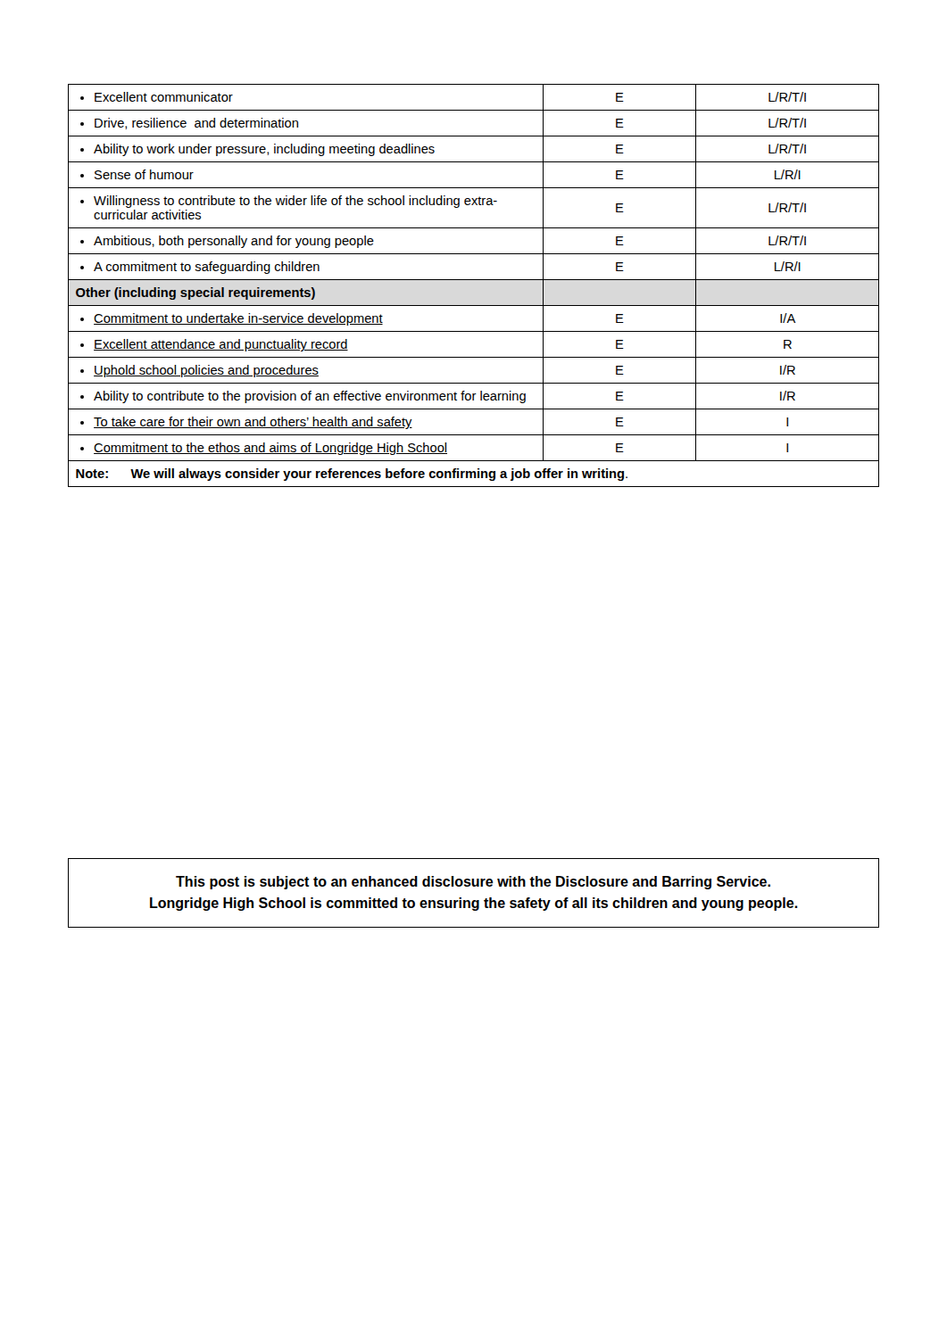| Excellent communicator | E | L/R/T/I |
| Drive, resilience and determination | E | L/R/T/I |
| Ability to work under pressure, including meeting deadlines | E | L/R/T/I |
| Sense of humour | E | L/R/I |
| Willingness to contribute to the wider life of the school including extra-curricular activities | E | L/R/T/I |
| Ambitious, both personally and for young people | E | L/R/T/I |
| A commitment to safeguarding children | E | L/R/I |
| Other (including special requirements) | | |
| Commitment to undertake in-service development | E | I/A |
| Excellent attendance and punctuality record | E | R |
| Uphold school policies and procedures | E | I/R |
| Ability to contribute to the provision of an effective environment for learning | E | I/R |
| To take care for their own and others’ health and safety | E | I |
| Commitment to the ethos and aims of Longridge High School | E | I |
| Note: We will always consider your references before confirming a job offer in writing . |
This post is subject to an enhanced disclosure with the Disclosure and Barring Service.
Longridge High School is committed to ensuring the safety of all its children and young people.